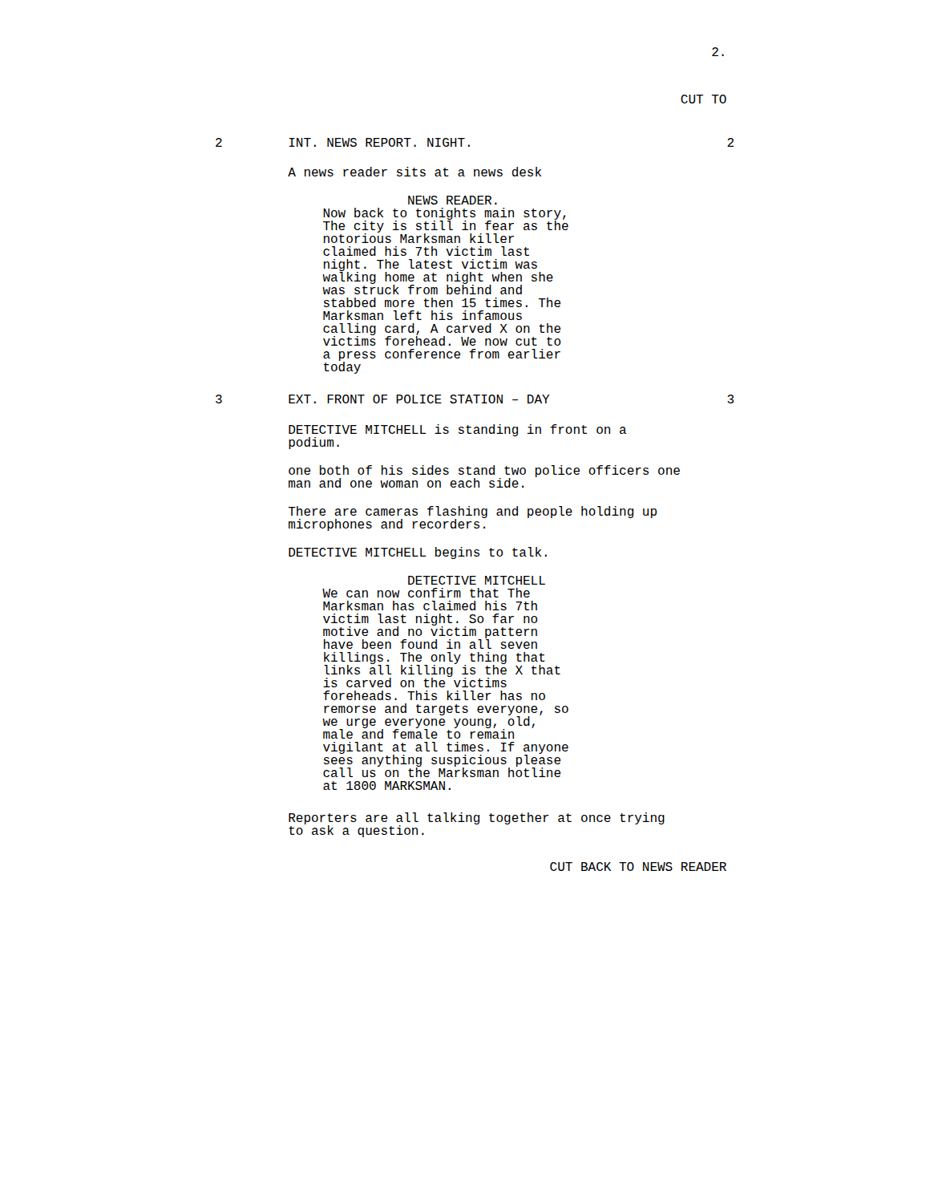2.
CUT TO
2
INT. NEWS REPORT. NIGHT.
2
A news reader sits at a news desk
NEWS READER.
Now back to tonights main story, The city is still in fear as the notorious Marksman killer claimed his 7th victim last night. The latest victim was walking home at night when she was struck from behind and stabbed more then 15 times. The Marksman left his infamous calling card, A carved X on the victims forehead. We now cut to a press conference from earlier today
3
EXT. FRONT OF POLICE STATION – DAY
3
DETECTIVE MITCHELL is standing in front on a podium.
one both of his sides stand two police officers one man and one woman on each side.
There are cameras flashing and people holding up microphones and recorders.
DETECTIVE MITCHELL begins to talk.
DETECTIVE MITCHELL
We can now confirm that The Marksman has claimed his 7th victim last night. So far no motive and no victim pattern have been found in all seven killings. The only thing that links all killing is the X that is carved on the victims foreheads. This killer has no remorse and targets everyone, so we urge everyone young, old, male and female to remain vigilant at all times. If anyone sees anything suspicious please call us on the Marksman hotline at 1800 MARKSMAN.
Reporters are all talking together at once trying to ask a question.
CUT BACK TO NEWS READER